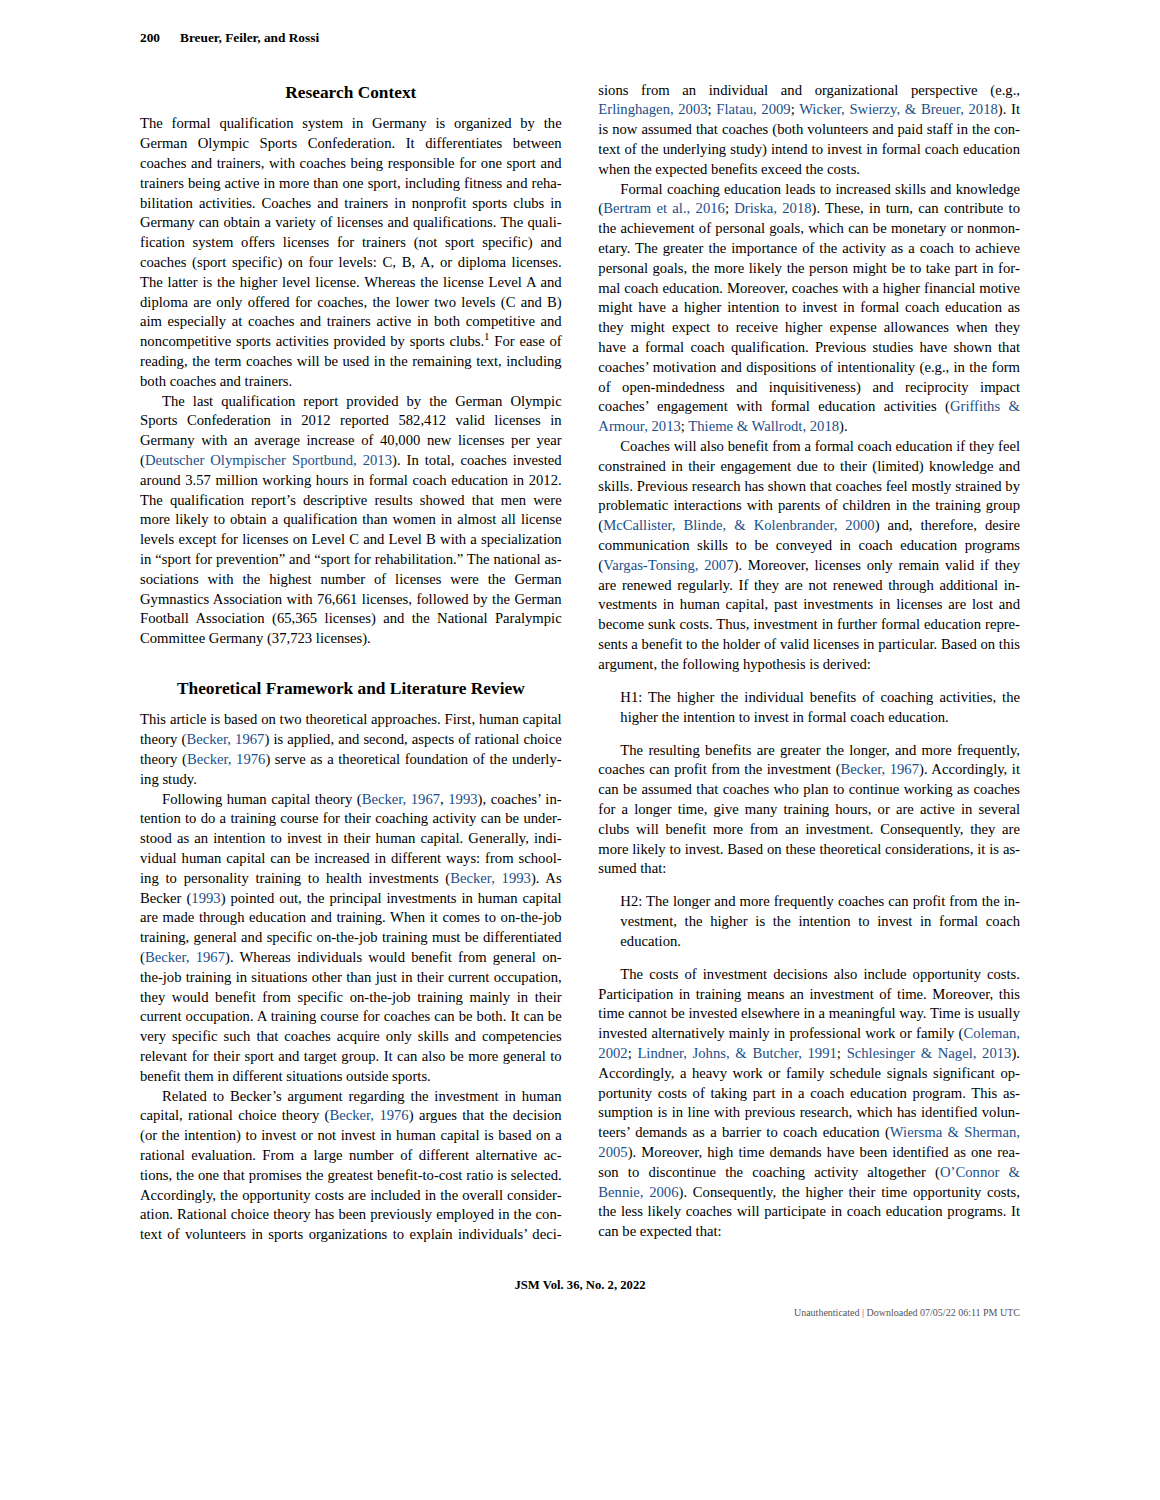200 Breuer, Feiler, and Rossi
Research Context
The formal qualification system in Germany is organized by the German Olympic Sports Confederation. It differentiates between coaches and trainers, with coaches being responsible for one sport and trainers being active in more than one sport, including fitness and rehabilitation activities. Coaches and trainers in nonprofit sports clubs in Germany can obtain a variety of licenses and qualifications. The qualification system offers licenses for trainers (not sport specific) and coaches (sport specific) on four levels: C, B, A, or diploma licenses. The latter is the higher level license. Whereas the license Level A and diploma are only offered for coaches, the lower two levels (C and B) aim especially at coaches and trainers active in both competitive and noncompetitive sports activities provided by sports clubs.1 For ease of reading, the term coaches will be used in the remaining text, including both coaches and trainers.
The last qualification report provided by the German Olympic Sports Confederation in 2012 reported 582,412 valid licenses in Germany with an average increase of 40,000 new licenses per year (Deutscher Olympischer Sportbund, 2013). In total, coaches invested around 3.57 million working hours in formal coach education in 2012. The qualification report’s descriptive results showed that men were more likely to obtain a qualification than women in almost all license levels except for licenses on Level C and Level B with a specialization in “sport for prevention” and “sport for rehabilitation.” The national associations with the highest number of licenses were the German Gymnastics Association with 76,661 licenses, followed by the German Football Association (65,365 licenses) and the National Paralympic Committee Germany (37,723 licenses).
Theoretical Framework and Literature Review
This article is based on two theoretical approaches. First, human capital theory (Becker, 1967) is applied, and second, aspects of rational choice theory (Becker, 1976) serve as a theoretical foundation of the underlying study.
Following human capital theory (Becker, 1967, 1993), coaches’ intention to do a training course for their coaching activity can be understood as an intention to invest in their human capital. Generally, individual human capital can be increased in different ways: from schooling to personality training to health investments (Becker, 1993). As Becker (1993) pointed out, the principal investments in human capital are made through education and training. When it comes to on-the-job training, general and specific on-the-job training must be differentiated (Becker, 1967). Whereas individuals would benefit from general on-the-job training in situations other than just in their current occupation, they would benefit from specific on-the-job training mainly in their current occupation. A training course for coaches can be both. It can be very specific such that coaches acquire only skills and competencies relevant for their sport and target group. It can also be more general to benefit them in different situations outside sports.
Related to Becker’s argument regarding the investment in human capital, rational choice theory (Becker, 1976) argues that the decision (or the intention) to invest or not invest in human capital is based on a rational evaluation. From a large number of different alternative actions, the one that promises the greatest benefit-to-cost ratio is selected. Accordingly, the opportunity costs are included in the overall consideration. Rational choice theory has been previously employed in the context of volunteers in sports organizations to explain individuals’ decisions from an individual and organizational perspective (e.g., Erlinghagen, 2003; Flatau, 2009; Wicker, Swierzy, & Breuer, 2018). It is now assumed that coaches (both volunteers and paid staff in the context of the underlying study) intend to invest in formal coach education when the expected benefits exceed the costs.
Formal coaching education leads to increased skills and knowledge (Bertram et al., 2016; Driska, 2018). These, in turn, can contribute to the achievement of personal goals, which can be monetary or nonmonetary. The greater the importance of the activity as a coach to achieve personal goals, the more likely the person might be to take part in formal coach education. Moreover, coaches with a higher financial motive might have a higher intention to invest in formal coach education as they might expect to receive higher expense allowances when they have a formal coach qualification. Previous studies have shown that coaches’ motivation and dispositions of intentionality (e.g., in the form of open-mindedness and inquisitiveness) and reciprocity impact coaches’ engagement with formal education activities (Griffiths & Armour, 2013; Thieme & Wallrodt, 2018).
Coaches will also benefit from a formal coach education if they feel constrained in their engagement due to their (limited) knowledge and skills. Previous research has shown that coaches feel mostly strained by problematic interactions with parents of children in the training group (McCallister, Blinde, & Kolenbrander, 2000) and, therefore, desire communication skills to be conveyed in coach education programs (Vargas-Tonsing, 2007). Moreover, licenses only remain valid if they are renewed regularly. If they are not renewed through additional investments in human capital, past investments in licenses are lost and become sunk costs. Thus, investment in further formal education represents a benefit to the holder of valid licenses in particular. Based on this argument, the following hypothesis is derived:
H1: The higher the individual benefits of coaching activities, the higher the intention to invest in formal coach education.
The resulting benefits are greater the longer, and more frequently, coaches can profit from the investment (Becker, 1967). Accordingly, it can be assumed that coaches who plan to continue working as coaches for a longer time, give many training hours, or are active in several clubs will benefit more from an investment. Consequently, they are more likely to invest. Based on these theoretical considerations, it is assumed that:
H2: The longer and more frequently coaches can profit from the investment, the higher is the intention to invest in formal coach education.
The costs of investment decisions also include opportunity costs. Participation in training means an investment of time. Moreover, this time cannot be invested elsewhere in a meaningful way. Time is usually invested alternatively mainly in professional work or family (Coleman, 2002; Lindner, Johns, & Butcher, 1991; Schlesinger & Nagel, 2013). Accordingly, a heavy work or family schedule signals significant opportunity costs of taking part in a coach education program. This assumption is in line with previous research, which has identified volunteers’ demands as a barrier to coach education (Wiersma & Sherman, 2005). Moreover, high time demands have been identified as one reason to discontinue the coaching activity altogether (O’Connor & Bennie, 2006). Consequently, the higher their time opportunity costs, the less likely coaches will participate in coach education programs. It can be expected that:
JSM Vol. 36, No. 2, 2022
Unauthenticated | Downloaded 07/05/22 06:11 PM UTC